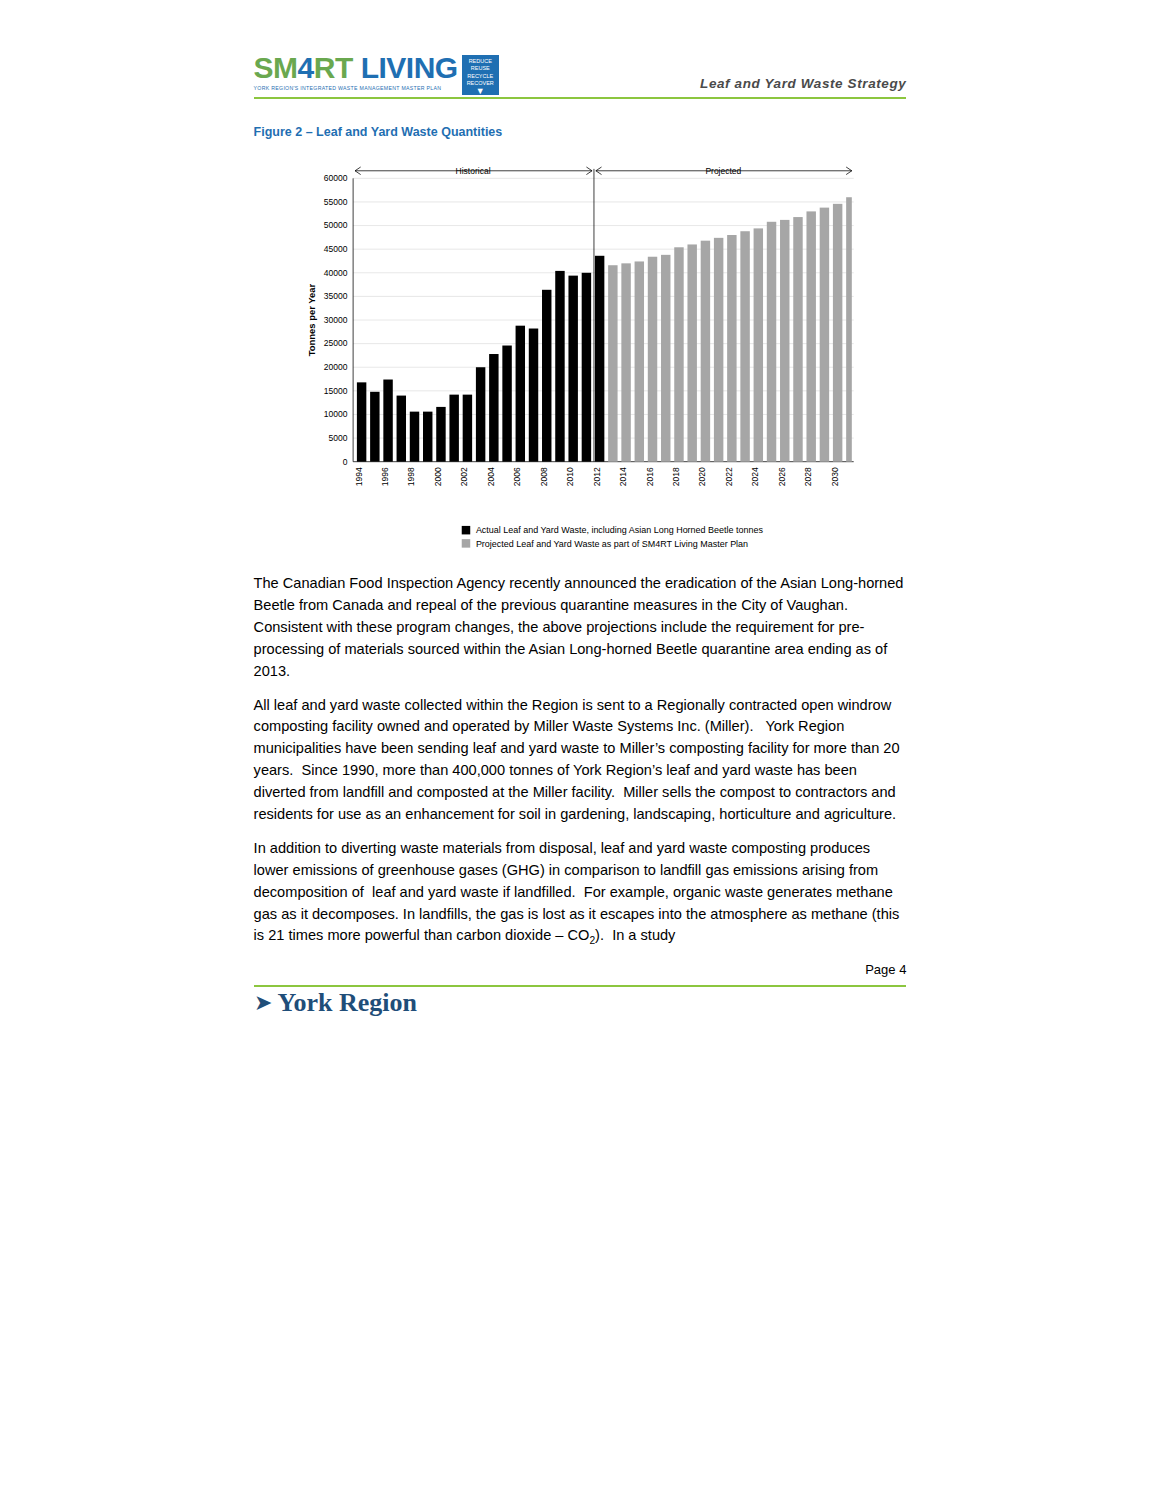SM 4 RT LIVING
York Region's Integrated Waste Management Master Plan
REDUCE
REUSE
RECYCLE
RECOVER ▼
Leaf and Yard Waste Strategy
Figure 2 – Leaf and Yard Waste Quantities
0 5000 10000 15000 20000 25000 30000 35000 40000 45000 50000 55000 60000 Tonnes per Year Historical Projected 1994 1996 1998 2000 2002 2004 2006 2008 2010 2012 2014 2016 2018 2020 2022 2024 2026 2028 2030 Actual Leaf and Yard Waste, including Asian Long Horned Beetle tonnes Projected Leaf and Yard Waste as part of SM4RT Living Master Plan
The Canadian Food Inspection Agency recently announced the eradication of the Asian Long-horned Beetle from Canada and repeal of the previous quarantine measures in the City of Vaughan. Consistent with these program changes, the above projections include the requirement for pre-processing of materials sourced within the Asian Long-horned Beetle quarantine area ending as of 2013.
All leaf and yard waste collected within the Region is sent to a Regionally contracted open windrow composting facility owned and operated by Miller Waste Systems Inc. (Miller). York Region municipalities have been sending leaf and yard waste to Miller’s composting facility for more than 20 years. Since 1990, more than 400,000 tonnes of York Region’s leaf and yard waste has been diverted from landfill and composted at the Miller facility. Miller sells the compost to contractors and residents for use as an enhancement for soil in gardening, landscaping, horticulture and agriculture.
In addition to diverting waste materials from disposal, leaf and yard waste composting produces lower emissions of greenhouse gases (GHG) in comparison to landfill gas emissions arising from decomposition of leaf and yard waste if landfilled. For example, organic waste generates methane gas as it decomposes. In landfills, the gas is lost as it escapes into the atmosphere as methane (this is 21 times more powerful than carbon dioxide – CO2). In a study
Page 4
➤ York Region